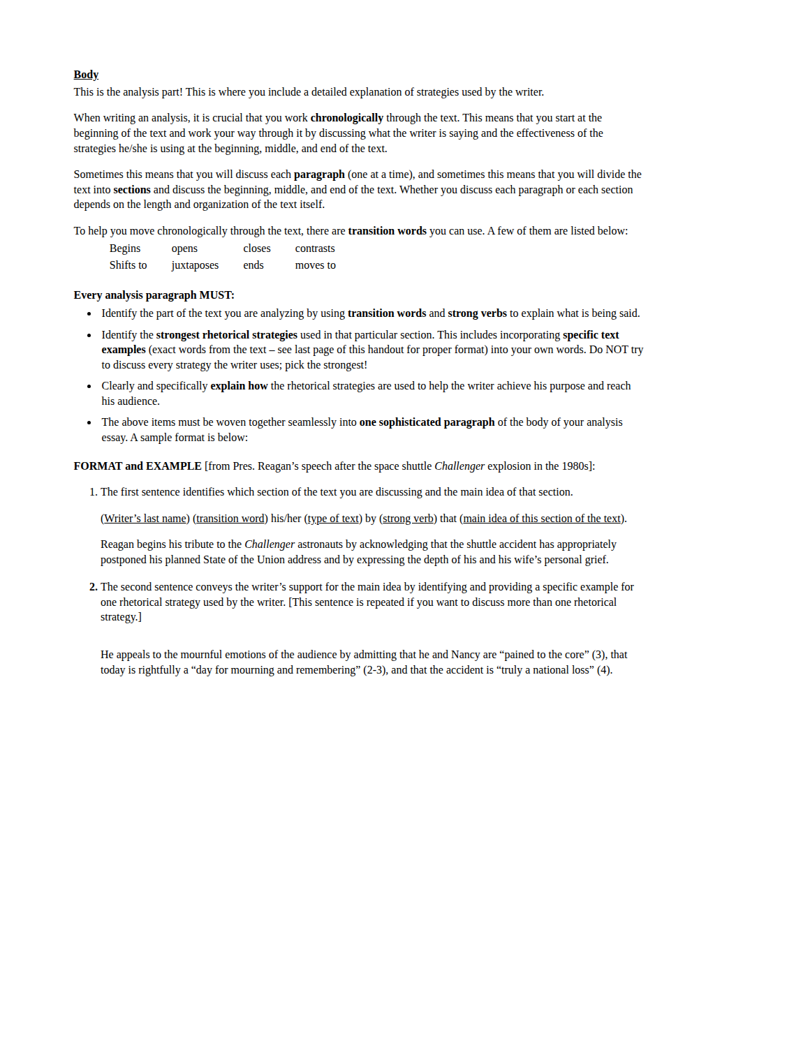Body
This is the analysis part! This is where you include a detailed explanation of strategies used by the writer.
When writing an analysis, it is crucial that you work chronologically through the text. This means that you start at the beginning of the text and work your way through it by discussing what the writer is saying and the effectiveness of the strategies he/she is using at the beginning, middle, and end of the text.
Sometimes this means that you will discuss each paragraph (one at a time), and sometimes this means that you will divide the text into sections and discuss the beginning, middle, and end of the text. Whether you discuss each paragraph or each section depends on the length and organization of the text itself.
To help you move chronologically through the text, there are transition words you can use. A few of them are listed below:
| Begins | opens | closes | contrasts |
| Shifts to | juxtaposes | ends | moves to |
Every analysis paragraph MUST:
Identify the part of the text you are analyzing by using transition words and strong verbs to explain what is being said.
Identify the strongest rhetorical strategies used in that particular section. This includes incorporating specific text examples (exact words from the text – see last page of this handout for proper format) into your own words. Do NOT try to discuss every strategy the writer uses; pick the strongest!
Clearly and specifically explain how the rhetorical strategies are used to help the writer achieve his purpose and reach his audience.
The above items must be woven together seamlessly into one sophisticated paragraph of the body of your analysis essay. A sample format is below:
FORMAT and EXAMPLE [from Pres. Reagan’s speech after the space shuttle Challenger explosion in the 1980s]:
The first sentence identifies which section of the text you are discussing and the main idea of that section.
(Writer’s last name) (transition word) his/her (type of text) by (strong verb) that (main idea of this section of the text).
Reagan begins his tribute to the Challenger astronauts by acknowledging that the shuttle accident has appropriately postponed his planned State of the Union address and by expressing the depth of his and his wife’s personal grief.
The second sentence conveys the writer’s support for the main idea by identifying and providing a specific example for one rhetorical strategy used by the writer. [This sentence is repeated if you want to discuss more than one rhetorical strategy.]
He appeals to the mournful emotions of the audience by admitting that he and Nancy are “pained to the core” (3), that today is rightfully a “day for mourning and remembering” (2-3), and that the accident is “truly a national loss” (4).